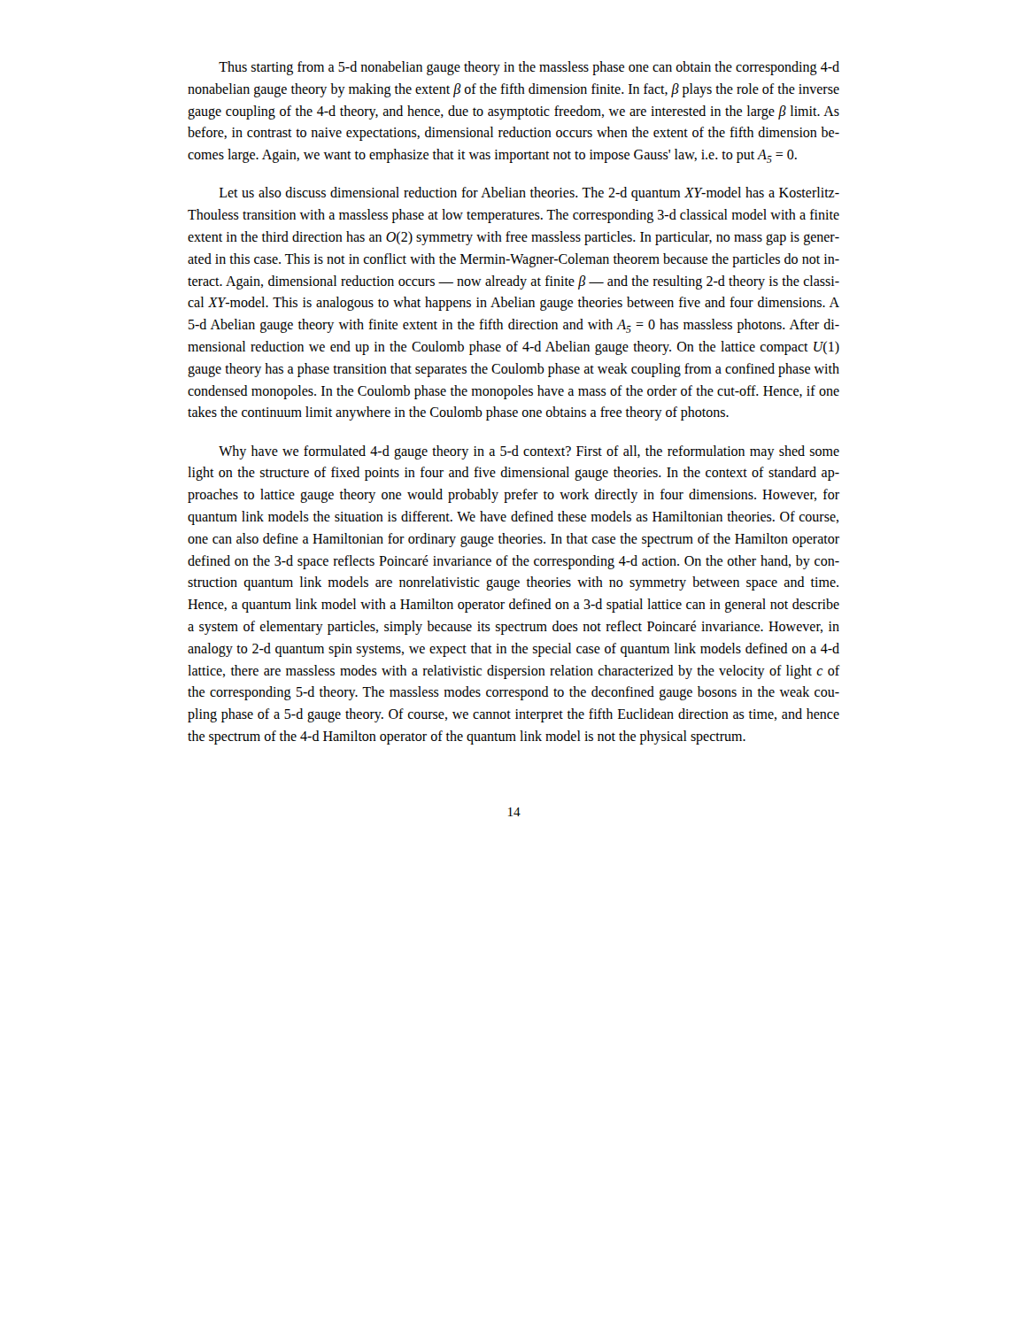Thus starting from a 5-d nonabelian gauge theory in the massless phase one can obtain the corresponding 4-d nonabelian gauge theory by making the extent β of the fifth dimension finite. In fact, β plays the role of the inverse gauge coupling of the 4-d theory, and hence, due to asymptotic freedom, we are interested in the large β limit. As before, in contrast to naive expectations, dimensional reduction occurs when the extent of the fifth dimension becomes large. Again, we want to emphasize that it was important not to impose Gauss' law, i.e. to put A5 = 0.
Let us also discuss dimensional reduction for Abelian theories. The 2-d quantum XY-model has a Kosterlitz-Thouless transition with a massless phase at low temperatures. The corresponding 3-d classical model with a finite extent in the third direction has an O(2) symmetry with free massless particles. In particular, no mass gap is generated in this case. This is not in conflict with the Mermin-Wagner-Coleman theorem because the particles do not interact. Again, dimensional reduction occurs — now already at finite β — and the resulting 2-d theory is the classical XY-model. This is analogous to what happens in Abelian gauge theories between five and four dimensions. A 5-d Abelian gauge theory with finite extent in the fifth direction and with A5 = 0 has massless photons. After dimensional reduction we end up in the Coulomb phase of 4-d Abelian gauge theory. On the lattice compact U(1) gauge theory has a phase transition that separates the Coulomb phase at weak coupling from a confined phase with condensed monopoles. In the Coulomb phase the monopoles have a mass of the order of the cut-off. Hence, if one takes the continuum limit anywhere in the Coulomb phase one obtains a free theory of photons.
Why have we formulated 4-d gauge theory in a 5-d context? First of all, the reformulation may shed some light on the structure of fixed points in four and five dimensional gauge theories. In the context of standard approaches to lattice gauge theory one would probably prefer to work directly in four dimensions. However, for quantum link models the situation is different. We have defined these models as Hamiltonian theories. Of course, one can also define a Hamiltonian for ordinary gauge theories. In that case the spectrum of the Hamilton operator defined on the 3-d space reflects Poincaré invariance of the corresponding 4-d action. On the other hand, by construction quantum link models are nonrelativistic gauge theories with no symmetry between space and time. Hence, a quantum link model with a Hamilton operator defined on a 3-d spatial lattice can in general not describe a system of elementary particles, simply because its spectrum does not reflect Poincaré invariance. However, in analogy to 2-d quantum spin systems, we expect that in the special case of quantum link models defined on a 4-d lattice, there are massless modes with a relativistic dispersion relation characterized by the velocity of light c of the corresponding 5-d theory. The massless modes correspond to the deconfined gauge bosons in the weak coupling phase of a 5-d gauge theory. Of course, we cannot interpret the fifth Euclidean direction as time, and hence the spectrum of the 4-d Hamilton operator of the quantum link model is not the physical spectrum.
14